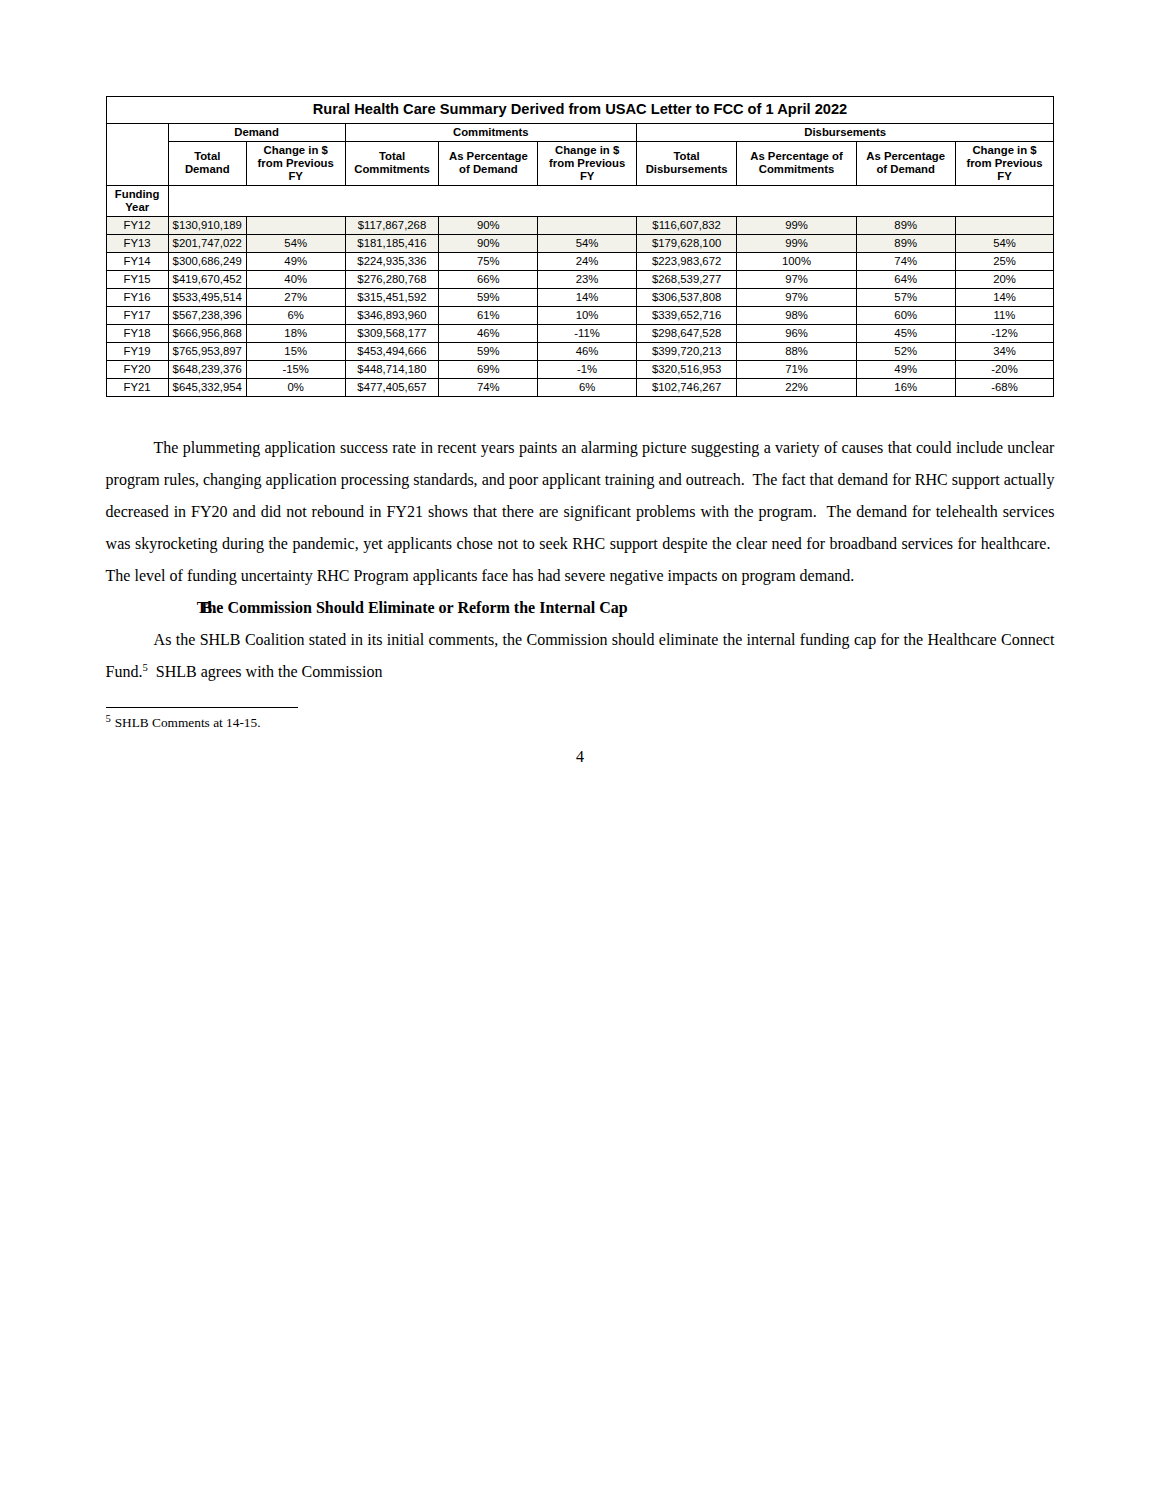Rural Health Care Summary Derived from USAC Letter to FCC of 1 April 2022
| | Demand | Commitments | Disbursements |
| --- | --- | --- | --- |
| Total Demand | Change in $ from Previous FY | Total Commitments | As Percentage of Demand | Change in $ from Previous FY | Total Disbursements | As Percentage of Commitments | As Percentage of Demand | Change in $ from Previous FY |
| Funding Year | |
| FY12 | $130,910,189 | | $117,867,268 | 90% | | $116,607,832 | 99% | 89% | |
| FY13 | $201,747,022 | 54% | $181,185,416 | 90% | 54% | $179,628,100 | 99% | 89% | 54% |
| FY14 | $300,686,249 | 49% | $224,935,336 | 75% | 24% | $223,983,672 | 100% | 74% | 25% |
| FY15 | $419,670,452 | 40% | $276,280,768 | 66% | 23% | $268,539,277 | 97% | 64% | 20% |
| FY16 | $533,495,514 | 27% | $315,451,592 | 59% | 14% | $306,537,808 | 97% | 57% | 14% |
| FY17 | $567,238,396 | 6% | $346,893,960 | 61% | 10% | $339,652,716 | 98% | 60% | 11% |
| FY18 | $666,956,868 | 18% | $309,568,177 | 46% | -11% | $298,647,528 | 96% | 45% | -12% |
| FY19 | $765,953,897 | 15% | $453,494,666 | 59% | 46% | $399,720,213 | 88% | 52% | 34% |
| FY20 | $648,239,376 | -15% | $448,714,180 | 69% | -1% | $320,516,953 | 71% | 49% | -20% |
| FY21 | $645,332,954 | 0% | $477,405,657 | 74% | 6% | $102,746,267 | 22% | 16% | -68% |
The plummeting application success rate in recent years paints an alarming picture suggesting a variety of causes that could include unclear program rules, changing application processing standards, and poor applicant training and outreach. The fact that demand for RHC support actually decreased in FY20 and did not rebound in FY21 shows that there are significant problems with the program. The demand for telehealth services was skyrocketing during the pandemic, yet applicants chose not to seek RHC support despite the clear need for broadband services for healthcare. The level of funding uncertainty RHC Program applicants face has had severe negative impacts on program demand.
B. The Commission Should Eliminate or Reform the Internal Cap
As the SHLB Coalition stated in its initial comments, the Commission should eliminate the internal funding cap for the Healthcare Connect Fund.5 SHLB agrees with the Commission
5SHLB Comments at 14-15.
4